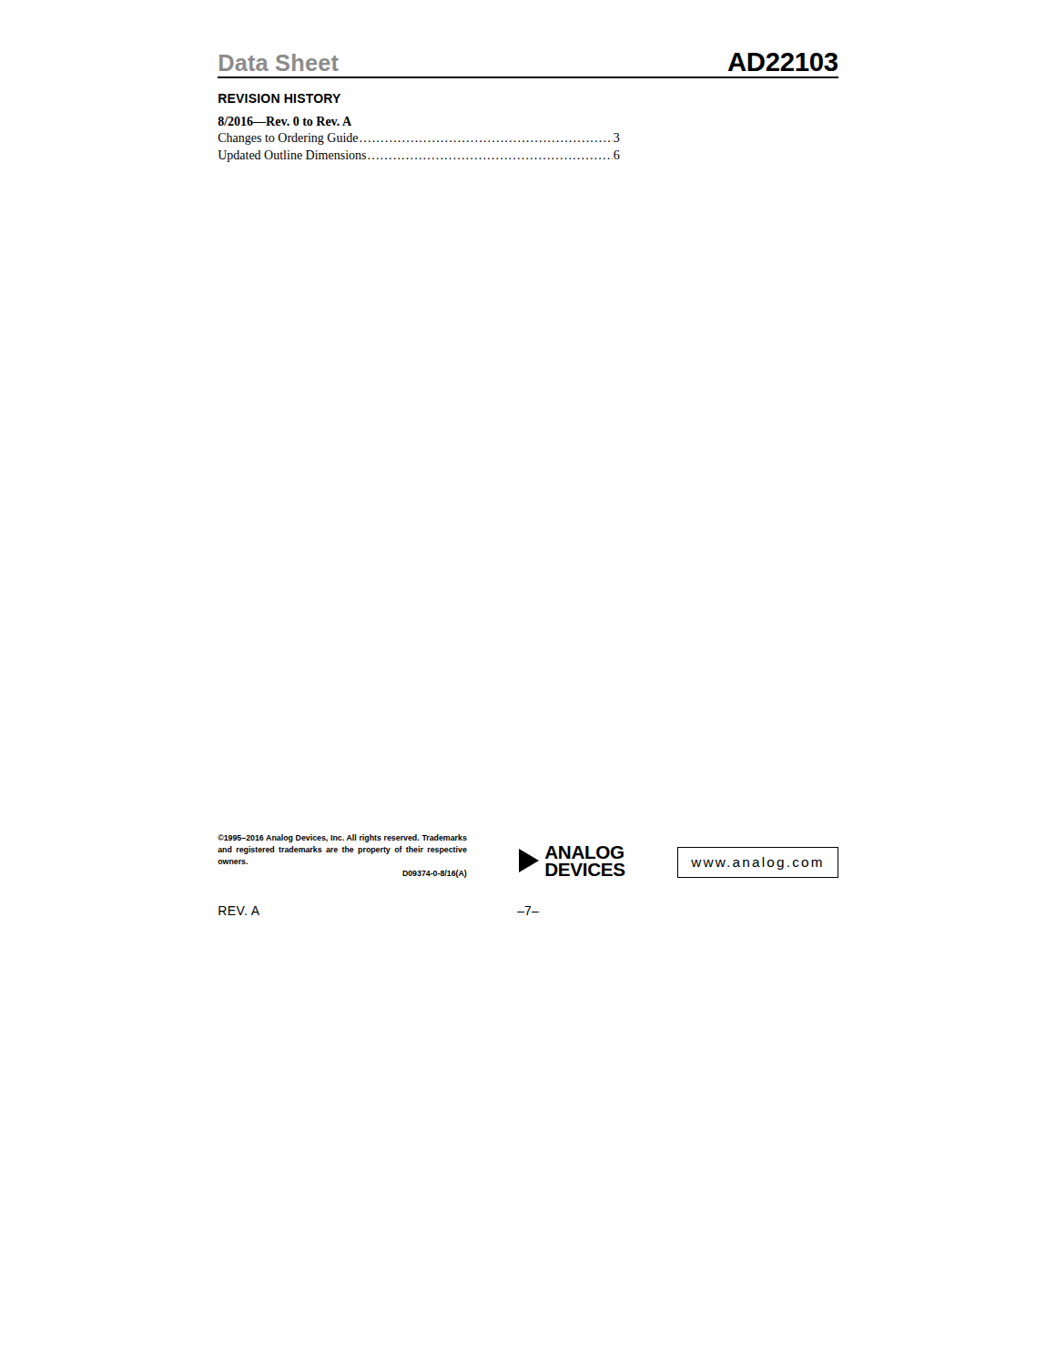Data Sheet
AD22103
REVISION HISTORY
8/2016—Rev. 0 to Rev. A
Changes to Ordering Guide .................................................................................................. 3
Updated Outline Dimensions .................................................................................................. 6
©1995–2016 Analog Devices, Inc. All rights reserved. Trademarks and registered trademarks are the property of their respective owners. D09374-0-8/16(A)
ANALOG
DEVICES
www.analog.com
REV. A –7–